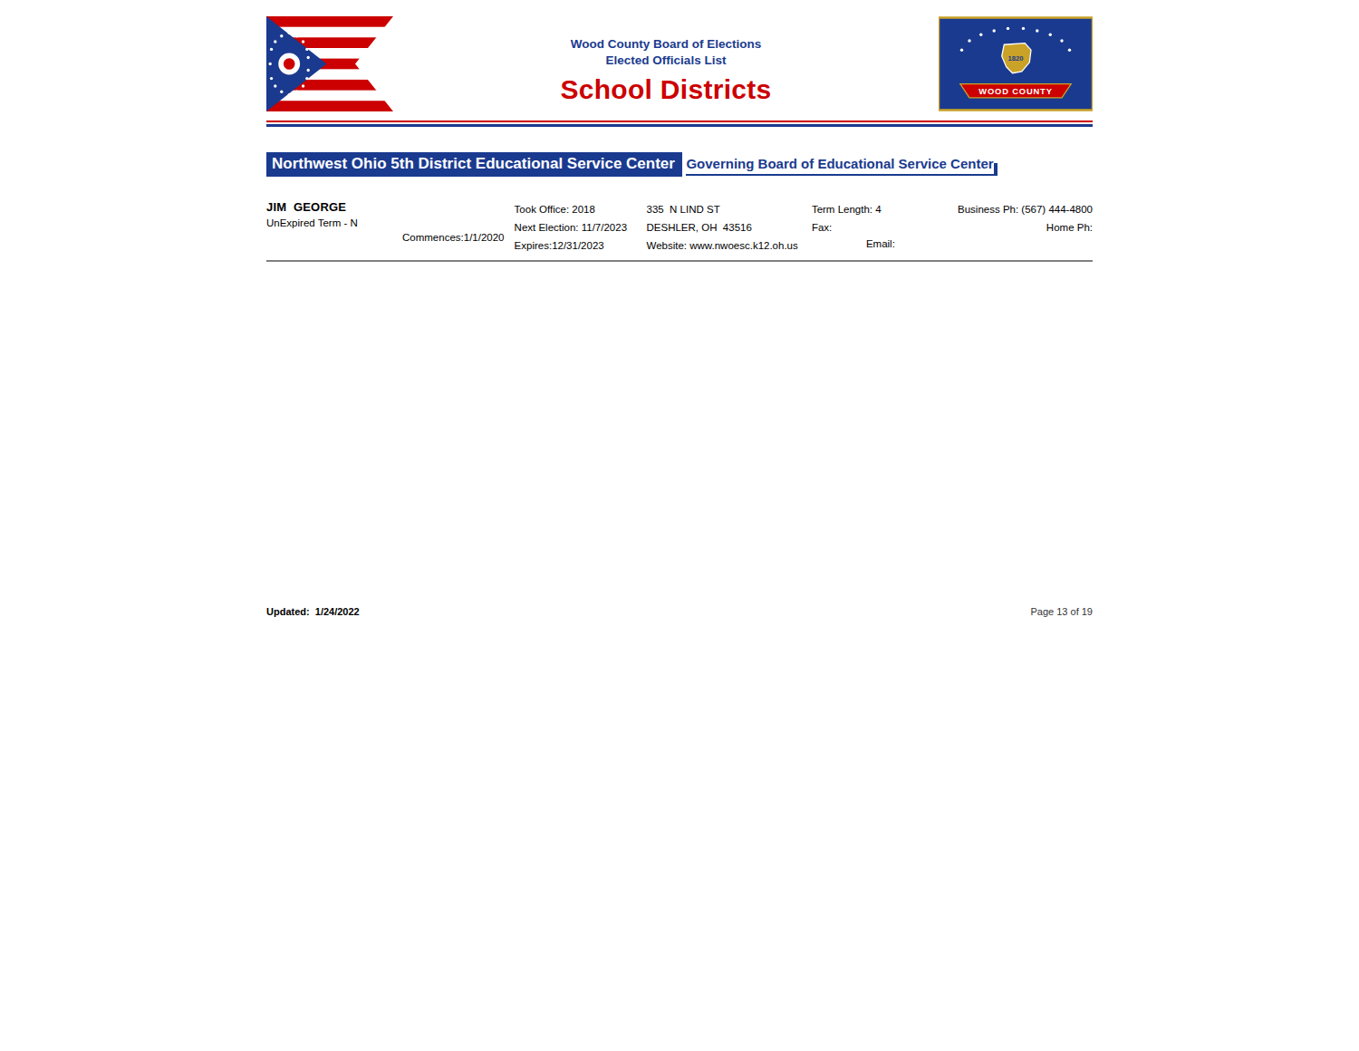Wood County Board of Elections
Elected Officials List
School Districts
1820 WOOD COUNTY
Northwest Ohio 5th District Educational Service Center
Governing Board of Educational Service Center
| JIM GEORGE UnExpired Term - N Commences:1/1/2020 | Took Office: 2018 Next Election: 11/7/2023 Expires:12/31/2023 | 335 N LIND ST DESHLER, OH 43516 Website: www.nwoesc.k12.oh.us | Term Length: 4 Fax: Email: | Business Ph: (567) 444-4800 Home Ph: |
Updated: 1/24/2022
Page 13 of 19